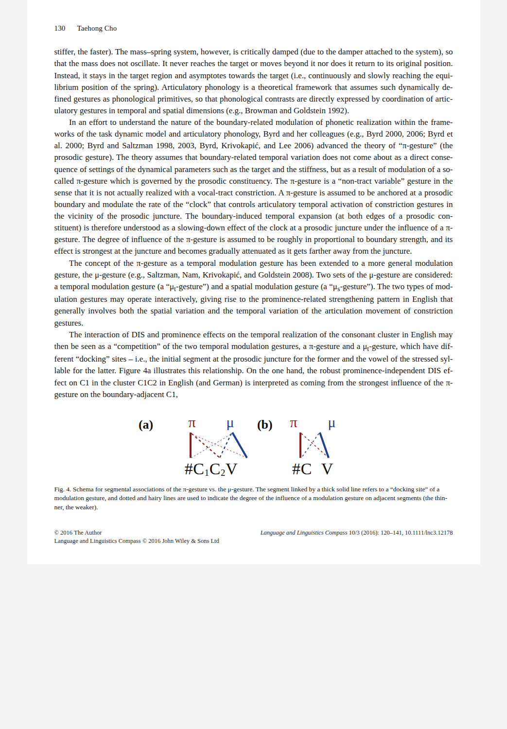130 Taehong Cho
stiffer, the faster). The mass–spring system, however, is critically damped (due to the damper attached to the system), so that the mass does not oscillate. It never reaches the target or moves beyond it nor does it return to its original position. Instead, it stays in the target region and asymptotes towards the target (i.e., continuously and slowly reaching the equilibrium position of the spring). Articulatory phonology is a theoretical framework that assumes such dynamically defined gestures as phonological primitives, so that phonological contrasts are directly expressed by coordination of articulatory gestures in temporal and spatial dimensions (e.g., Browman and Goldstein 1992).
In an effort to understand the nature of the boundary-related modulation of phonetic realization within the frameworks of the task dynamic model and articulatory phonology, Byrd and her colleagues (e.g., Byrd 2000, 2006; Byrd et al. 2000; Byrd and Saltzman 1998, 2003, Byrd, Krivokapić, and Lee 2006) advanced the theory of “π-gesture” (the prosodic gesture). The theory assumes that boundary-related temporal variation does not come about as a direct consequence of settings of the dynamical parameters such as the target and the stiffness, but as a result of modulation of a so-called π-gesture which is governed by the prosodic constituency. The π-gesture is a “non-tract variable” gesture in the sense that it is not actually realized with a vocal-tract constriction. A π-gesture is assumed to be anchored at a prosodic boundary and modulate the rate of the “clock” that controls articulatory temporal activation of constriction gestures in the vicinity of the prosodic juncture. The boundary-induced temporal expansion (at both edges of a prosodic constituent) is therefore understood as a slowing-down effect of the clock at a prosodic juncture under the influence of a π-gesture. The degree of influence of the π-gesture is assumed to be roughly in proportional to boundary strength, and its effect is strongest at the juncture and becomes gradually attenuated as it gets farther away from the juncture.
The concept of the π-gesture as a temporal modulation gesture has been extended to a more general modulation gesture, the μ-gesture (e.g., Saltzman, Nam, Krivokapić, and Goldstein 2008). Two sets of the μ-gesture are considered: a temporal modulation gesture (a “μt-gesture”) and a spatial modulation gesture (a “μs-gesture”). The two types of modulation gestures may operate interactively, giving rise to the prominence-related strengthening pattern in English that generally involves both the spatial variation and the temporal variation of the articulation movement of constriction gestures.
The interaction of DIS and prominence effects on the temporal realization of the consonant cluster in English may then be seen as a “competition” of the two temporal modulation gestures, a π-gesture and a μt-gesture, which have different “docking” sites – i.e., the initial segment at the prosodic juncture for the former and the vowel of the stressed syllable for the latter. Figure 4a illustrates this relationship. On the one hand, the robust prominence-independent DIS effect on C1 in the cluster C1C2 in English (and German) is interpreted as coming from the strongest influence of the π-gesture on the boundary-adjacent C1,
(a)
πμ
#C1C2V
(b)
πμ
#C V
Fig. 4. Schema for segmental associations of the π-gesture vs. the μ-gesture. The segment linked by a thick solid line refers to a “docking site” of a modulation gesture, and dotted and hairy lines are used to indicate the degree of the influence of a modulation gesture on adjacent segments (the thinner, the weaker).
© 2016 The Author
Language and Linguistics Compass © 2016 John Wiley & Sons Ltd
Language and Linguistics Compass 10/3 (2016): 120–141, 10.1111/lnc3.12178